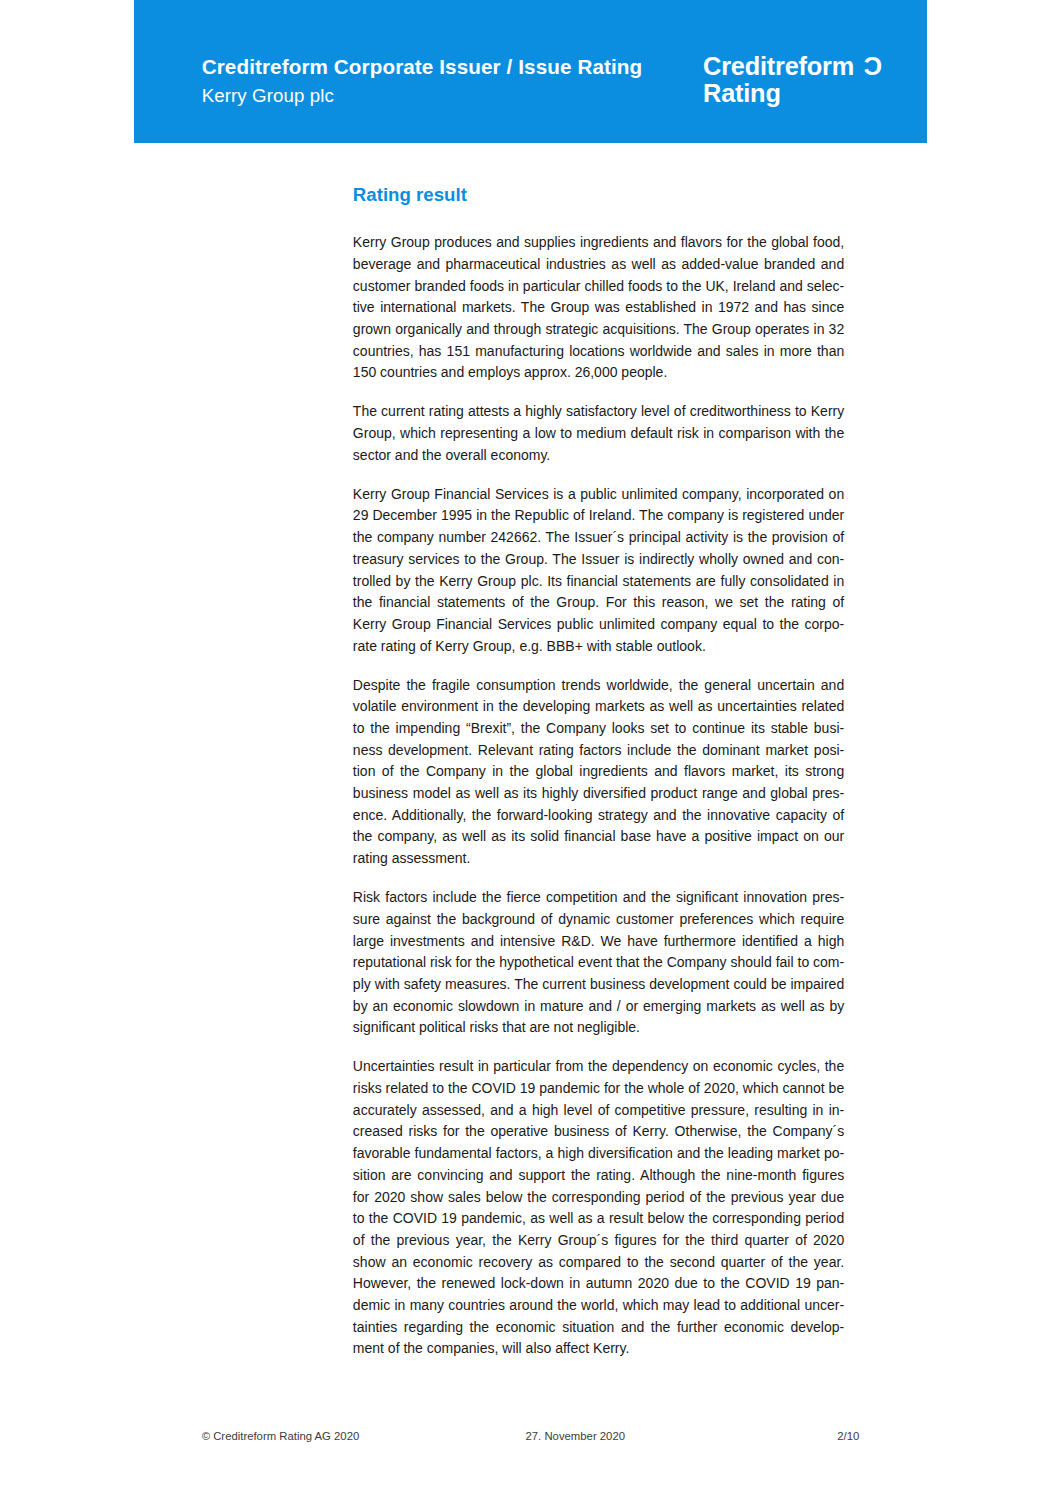Creditreform Corporate Issuer / Issue Rating
Kerry Group plc
Creditreform C
Rating
Rating result
Kerry Group produces and supplies ingredients and flavors for the global food, beverage and pharmaceutical industries as well as added-value branded and customer branded foods in particular chilled foods to the UK, Ireland and selective international markets. The Group was established in 1972 and has since grown organically and through strategic acquisitions. The Group operates in 32 countries, has 151 manufacturing locations worldwide and sales in more than 150 countries and employs approx. 26,000 people.
The current rating attests a highly satisfactory level of creditworthiness to Kerry Group, which representing a low to medium default risk in comparison with the sector and the overall economy.
Kerry Group Financial Services is a public unlimited company, incorporated on 29 December 1995 in the Republic of Ireland. The company is registered under the company number 242662. The Issuer´s principal activity is the provision of treasury services to the Group. The Issuer is indirectly wholly owned and controlled by the Kerry Group plc. Its financial statements are fully consolidated in the financial statements of the Group. For this reason, we set the rating of Kerry Group Financial Services public unlimited company equal to the corporate rating of Kerry Group, e.g. BBB+ with stable outlook.
Despite the fragile consumption trends worldwide, the general uncertain and volatile environment in the developing markets as well as uncertainties related to the impending “Brexit”, the Company looks set to continue its stable business development. Relevant rating factors include the dominant market position of the Company in the global ingredients and flavors market, its strong business model as well as its highly diversified product range and global presence. Additionally, the forward-looking strategy and the innovative capacity of the company, as well as its solid financial base have a positive impact on our rating assessment.
Risk factors include the fierce competition and the significant innovation pressure against the background of dynamic customer preferences which require large investments and intensive R&D. We have furthermore identified a high reputational risk for the hypothetical event that the Company should fail to comply with safety measures. The current business development could be impaired by an economic slowdown in mature and / or emerging markets as well as by significant political risks that are not negligible.
Uncertainties result in particular from the dependency on economic cycles, the risks related to the COVID 19 pandemic for the whole of 2020, which cannot be accurately assessed, and a high level of competitive pressure, resulting in increased risks for the operative business of Kerry. Otherwise, the Company´s favorable fundamental factors, a high diversification and the leading market position are convincing and support the rating. Although the nine-month figures for 2020 show sales below the corresponding period of the previous year due to the COVID 19 pandemic, as well as a result below the corresponding period of the previous year, the Kerry Group´s figures for the third quarter of 2020 show an economic recovery as compared to the second quarter of the year. However, the renewed lock-down in autumn 2020 due to the COVID 19 pandemic in many countries around the world, which may lead to additional uncertainties regarding the economic situation and the further economic development of the companies, will also affect Kerry.
© Creditreform Rating AG 2020
27. November 2020
2/10